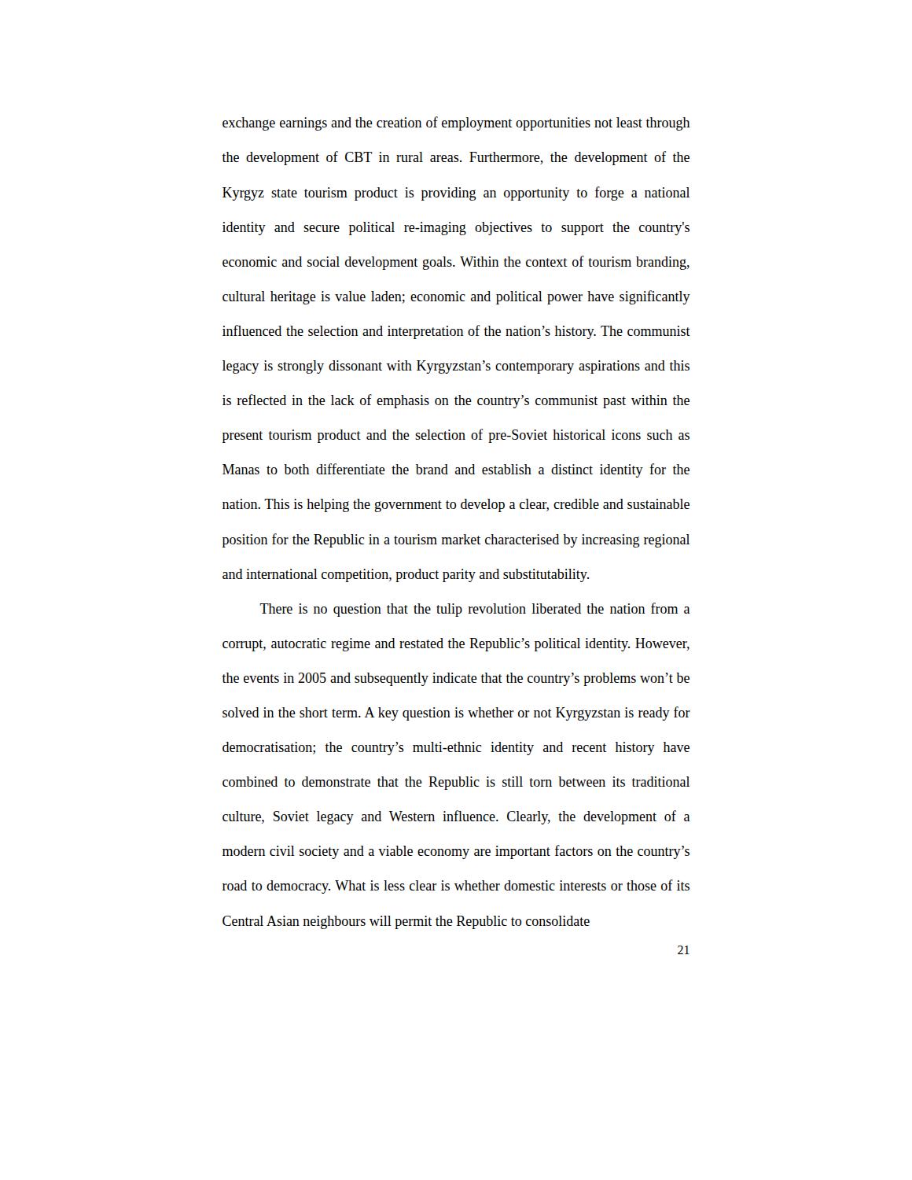exchange earnings and the creation of employment opportunities not least through the development of CBT in rural areas. Furthermore, the development of the Kyrgyz state tourism product is providing an opportunity to forge a national identity and secure political re-imaging objectives to support the country's economic and social development goals. Within the context of tourism branding, cultural heritage is value laden; economic and political power have significantly influenced the selection and interpretation of the nation’s history. The communist legacy is strongly dissonant with Kyrgyzstan’s contemporary aspirations and this is reflected in the lack of emphasis on the country’s communist past within the present tourism product and the selection of pre-Soviet historical icons such as Manas to both differentiate the brand and establish a distinct identity for the nation. This is helping the government to develop a clear, credible and sustainable position for the Republic in a tourism market characterised by increasing regional and international competition, product parity and substitutability.
There is no question that the tulip revolution liberated the nation from a corrupt, autocratic regime and restated the Republic’s political identity. However, the events in 2005 and subsequently indicate that the country’s problems won’t be solved in the short term. A key question is whether or not Kyrgyzstan is ready for democratisation; the country’s multi-ethnic identity and recent history have combined to demonstrate that the Republic is still torn between its traditional culture, Soviet legacy and Western influence. Clearly, the development of a modern civil society and a viable economy are important factors on the country’s road to democracy. What is less clear is whether domestic interests or those of its Central Asian neighbours will permit the Republic to consolidate
21